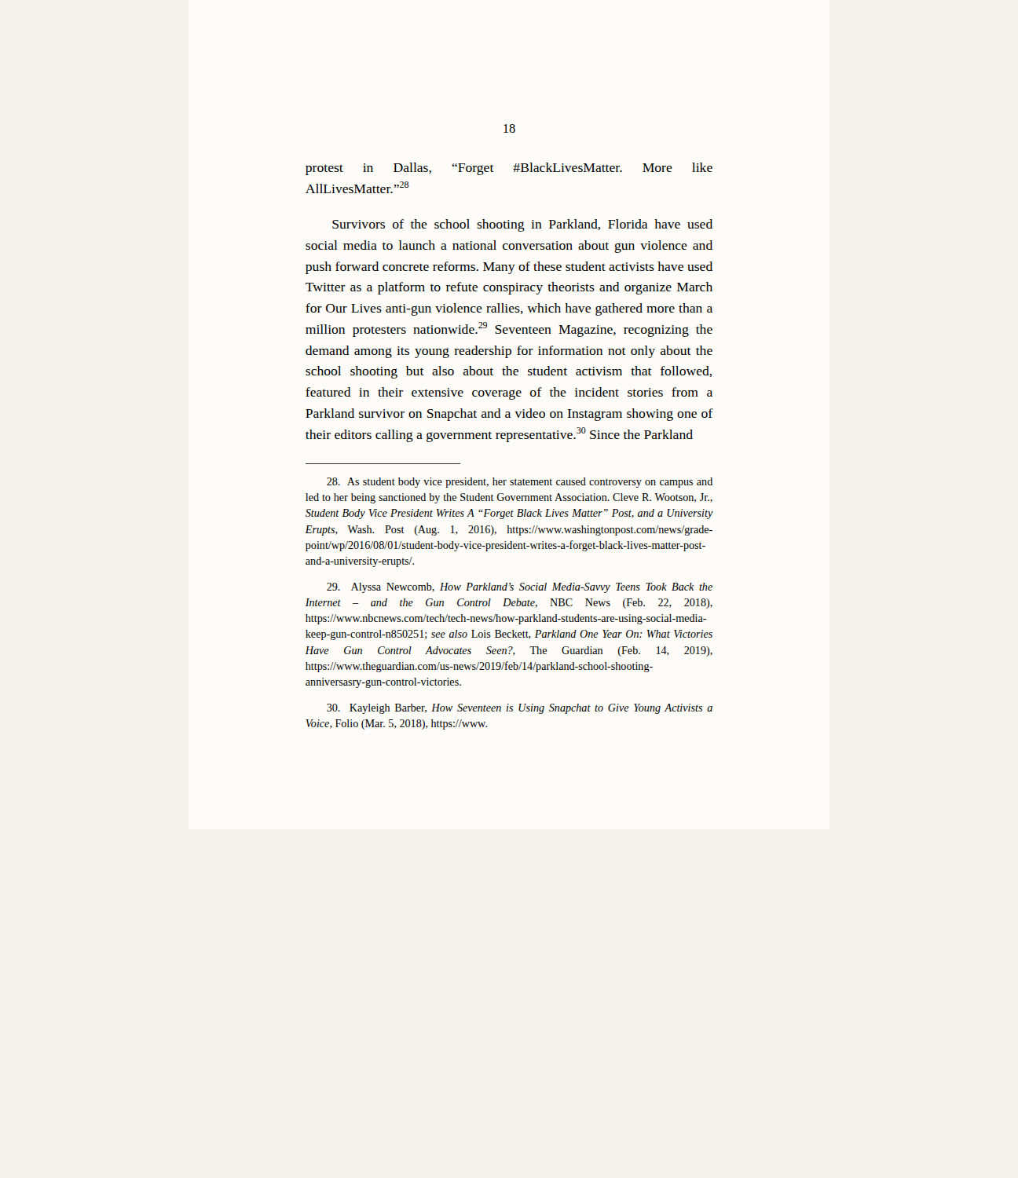18
protest in Dallas, “Forget #BlackLivesMatter. More like AllLivesMatter.”28
Survivors of the school shooting in Parkland, Florida have used social media to launch a national conversation about gun violence and push forward concrete reforms. Many of these student activists have used Twitter as a platform to refute conspiracy theorists and organize March for Our Lives anti-gun violence rallies, which have gathered more than a million protesters nationwide.29 Seventeen Magazine, recognizing the demand among its young readership for information not only about the school shooting but also about the student activism that followed, featured in their extensive coverage of the incident stories from a Parkland survivor on Snapchat and a video on Instagram showing one of their editors calling a government representative.30 Since the Parkland
28. As student body vice president, her statement caused controversy on campus and led to her being sanctioned by the Student Government Association. Cleve R. Wootson, Jr., Student Body Vice President Writes A “Forget Black Lives Matter” Post, and a University Erupts, Wash. Post (Aug. 1, 2016), https://www.washingtonpost.com/news/grade-point/wp/2016/08/01/student-body-vice-president-writes-a-forget-black-lives-matter-post-and-a-university-erupts/.
29. Alyssa Newcomb, How Parkland’s Social Media-Savvy Teens Took Back the Internet – and the Gun Control Debate, NBC News (Feb. 22, 2018), https://www.nbcnews.com/tech/tech-news/how-parkland-students-are-using-social-media-keep-gun-control-n850251; see also Lois Beckett, Parkland One Year On: What Victories Have Gun Control Advocates Seen?, The Guardian (Feb. 14, 2019), https://www.theguardian.com/us-news/2019/feb/14/parkland-school-shooting-anniversasry-gun-control-victories.
30. Kayleigh Barber, How Seventeen is Using Snapchat to Give Young Activists a Voice, Folio (Mar. 5, 2018), https://www.